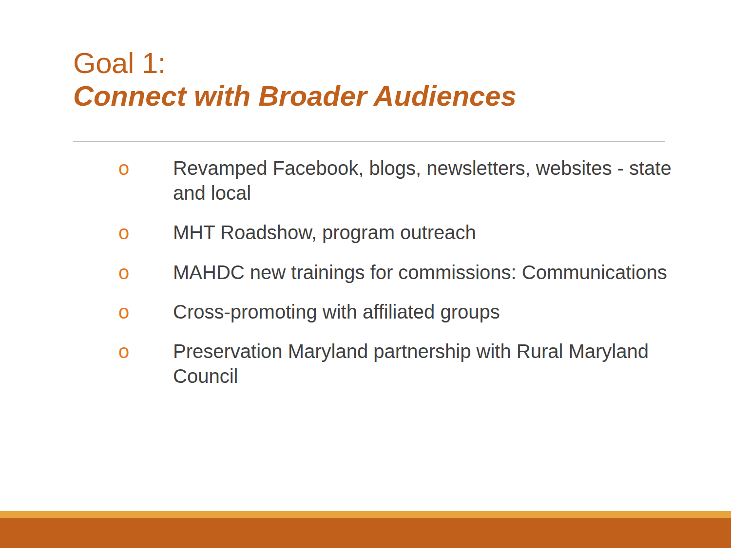Goal 1:Connect with Broader Audiences
Revamped Facebook, blogs, newsletters, websites - state and local
MHT Roadshow, program outreach
MAHDC new trainings for commissions: Communications
Cross-promoting with affiliated groups
Preservation Maryland partnership with Rural Maryland Council